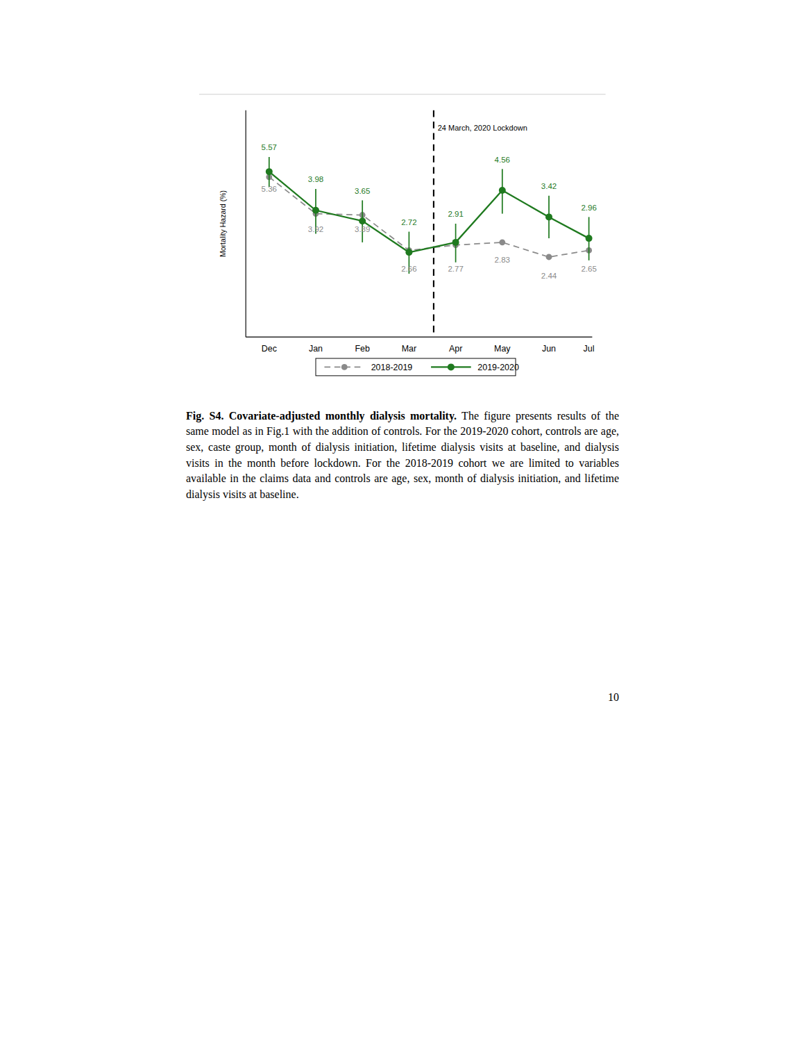Mortality Hazard (%) 24 March, 2020 Lockdown Dec Jan Feb Mar Apr May Jun Jul 5.57 3.98 3.65 2.72 2.91 4.56 3.42 2.96 5.36 3.92 3.89 2.66 2.77 2.83 2.44 2.65 2018-2019 2019-2020
Fig. S4. Covariate-adjusted monthly dialysis mortality. The figure presents results of the same model as in Fig.1 with the addition of controls. For the 2019-2020 cohort, controls are age, sex, caste group, month of dialysis initiation, lifetime dialysis visits at baseline, and dialysis visits in the month before lockdown. For the 2018-2019 cohort we are limited to variables available in the claims data and controls are age, sex, month of dialysis initiation, and lifetime dialysis visits at baseline.
10